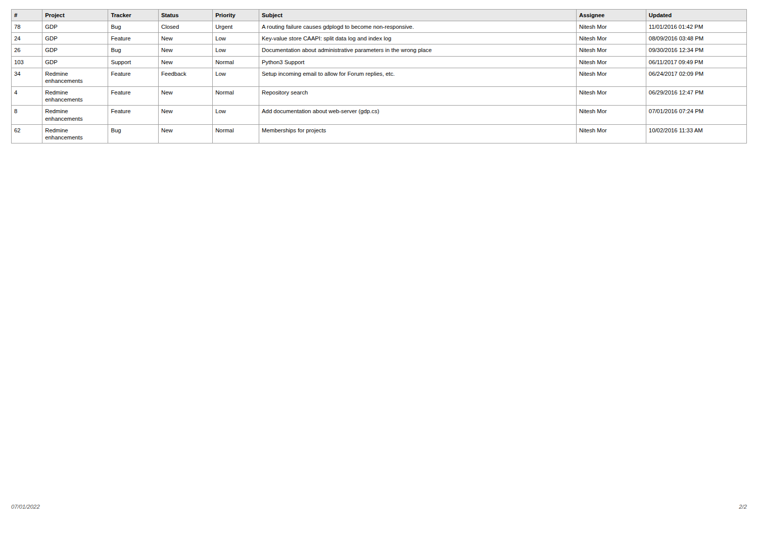| # | Project | Tracker | Status | Priority | Subject | Assignee | Updated |
| --- | --- | --- | --- | --- | --- | --- | --- |
| 78 | GDP | Bug | Closed | Urgent | A routing failure causes gdplogd to become non-responsive. | Nitesh Mor | 11/01/2016 01:42 PM |
| 24 | GDP | Feature | New | Low | Key-value store CAAPI: split data log and index log | Nitesh Mor | 08/09/2016 03:48 PM |
| 26 | GDP | Bug | New | Low | Documentation about administrative parameters in the wrong place | Nitesh Mor | 09/30/2016 12:34 PM |
| 103 | GDP | Support | New | Normal | Python3 Support | Nitesh Mor | 06/11/2017 09:49 PM |
| 34 | Redmine enhancements | Feature | Feedback | Low | Setup incoming email to allow for Forum replies, etc. | Nitesh Mor | 06/24/2017 02:09 PM |
| 4 | Redmine enhancements | Feature | New | Normal | Repository search | Nitesh Mor | 06/29/2016 12:47 PM |
| 8 | Redmine enhancements | Feature | New | Low | Add documentation about web-server (gdp.cs) | Nitesh Mor | 07/01/2016 07:24 PM |
| 62 | Redmine enhancements | Bug | New | Normal | Memberships for projects | Nitesh Mor | 10/02/2016 11:33 AM |
07/01/2022 2/2